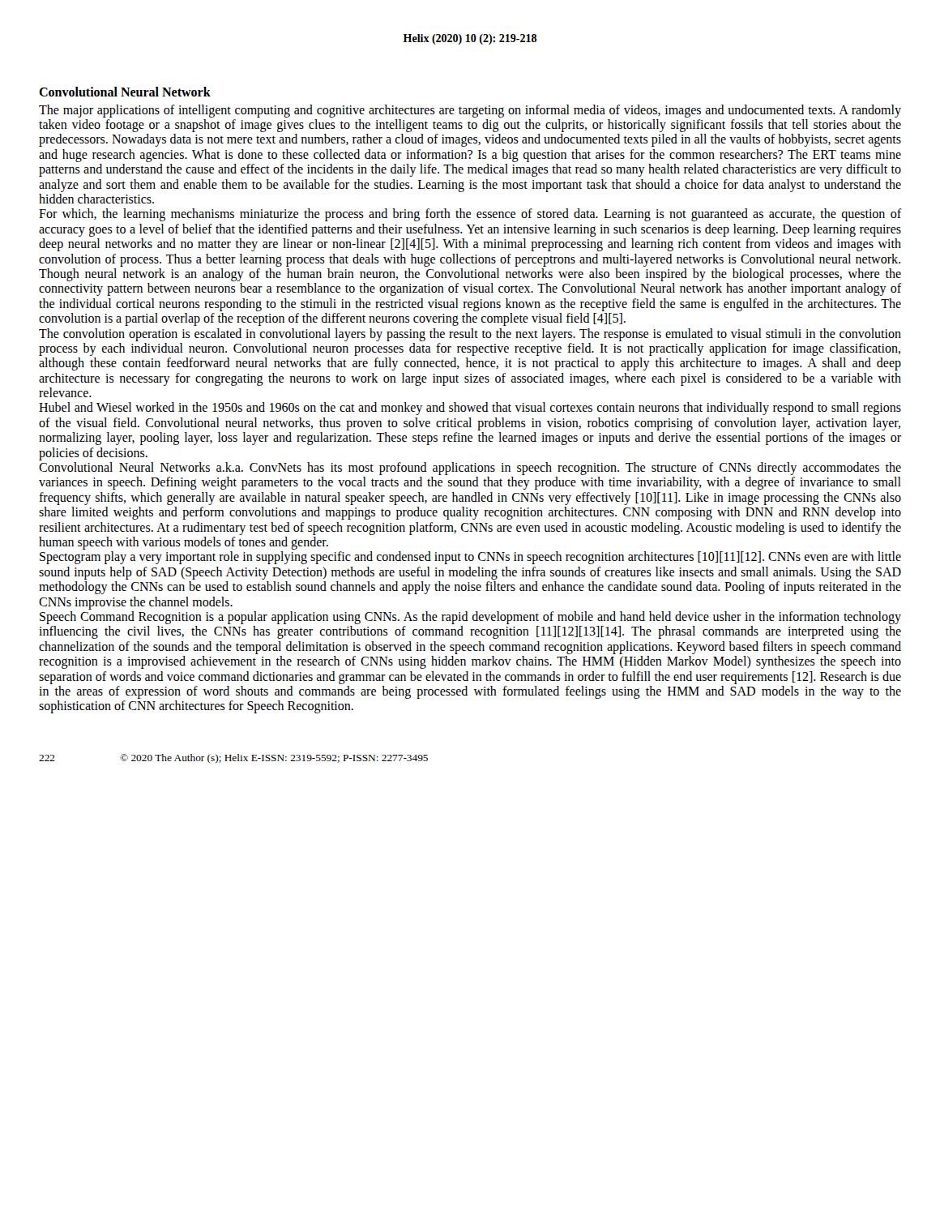Helix (2020) 10 (2): 219-218
Convolutional Neural Network
The major applications of intelligent computing and cognitive architectures are targeting on informal media of videos, images and undocumented texts. A randomly taken video footage or a snapshot of image gives clues to the intelligent teams to dig out the culprits, or historically significant fossils that tell stories about the predecessors. Nowadays data is not mere text and numbers, rather a cloud of images, videos and undocumented texts piled in all the vaults of hobbyists, secret agents and huge research agencies. What is done to these collected data or information? Is a big question that arises for the common researchers? The ERT teams mine patterns and understand the cause and effect of the incidents in the daily life. The medical images that read so many health related characteristics are very difficult to analyze and sort them and enable them to be available for the studies. Learning is the most important task that should a choice for data analyst to understand the hidden characteristics.
For which, the learning mechanisms miniaturize the process and bring forth the essence of stored data. Learning is not guaranteed as accurate, the question of accuracy goes to a level of belief that the identified patterns and their usefulness. Yet an intensive learning in such scenarios is deep learning. Deep learning requires deep neural networks and no matter they are linear or non-linear [2][4][5]. With a minimal preprocessing and learning rich content from videos and images with convolution of process. Thus a better learning process that deals with huge collections of perceptrons and multi-layered networks is Convolutional neural network. Though neural network is an analogy of the human brain neuron, the Convolutional networks were also been inspired by the biological processes, where the connectivity pattern between neurons bear a resemblance to the organization of visual cortex. The Convolutional Neural network has another important analogy of the individual cortical neurons responding to the stimuli in the restricted visual regions known as the receptive field the same is engulfed in the architectures. The convolution is a partial overlap of the reception of the different neurons covering the complete visual field [4][5].
The convolution operation is escalated in convolutional layers by passing the result to the next layers. The response is emulated to visual stimuli in the convolution process by each individual neuron. Convolutional neuron processes data for respective receptive field. It is not practically application for image classification, although these contain feedforward neural networks that are fully connected, hence, it is not practical to apply this architecture to images. A shall and deep architecture is necessary for congregating the neurons to work on large input sizes of associated images, where each pixel is considered to be a variable with relevance.
Hubel and Wiesel worked in the 1950s and 1960s on the cat and monkey and showed that visual cortexes contain neurons that individually respond to small regions of the visual field. Convolutional neural networks, thus proven to solve critical problems in vision, robotics comprising of convolution layer, activation layer, normalizing layer, pooling layer, loss layer and regularization. These steps refine the learned images or inputs and derive the essential portions of the images or policies of decisions.
Convolutional Neural Networks a.k.a. ConvNets has its most profound applications in speech recognition. The structure of CNNs directly accommodates the variances in speech. Defining weight parameters to the vocal tracts and the sound that they produce with time invariability, with a degree of invariance to small frequency shifts, which generally are available in natural speaker speech, are handled in CNNs very effectively [10][11]. Like in image processing the CNNs also share limited weights and perform convolutions and mappings to produce quality recognition architectures. CNN composing with DNN and RNN develop into resilient architectures. At a rudimentary test bed of speech recognition platform, CNNs are even used in acoustic modeling. Acoustic modeling is used to identify the human speech with various models of tones and gender.
Spectogram play a very important role in supplying specific and condensed input to CNNs in speech recognition architectures [10][11][12]. CNNs even are with little sound inputs help of SAD (Speech Activity Detection) methods are useful in modeling the infra sounds of creatures like insects and small animals. Using the SAD methodology the CNNs can be used to establish sound channels and apply the noise filters and enhance the candidate sound data. Pooling of inputs reiterated in the CNNs improvise the channel models.
Speech Command Recognition is a popular application using CNNs. As the rapid development of mobile and hand held device usher in the information technology influencing the civil lives, the CNNs has greater contributions of command recognition [11][12][13][14]. The phrasal commands are interpreted using the channelization of the sounds and the temporal delimitation is observed in the speech command recognition applications. Keyword based filters in speech command recognition is a improvised achievement in the research of CNNs using hidden markov chains. The HMM (Hidden Markov Model) synthesizes the speech into separation of words and voice command dictionaries and grammar can be elevated in the commands in order to fulfill the end user requirements [12]. Research is due in the areas of expression of word shouts and commands are being processed with formulated feelings using the HMM and SAD models in the way to the sophistication of CNN architectures for Speech Recognition.
222 © 2020 The Author (s); Helix E-ISSN: 2319-5592; P-ISSN: 2277-3495